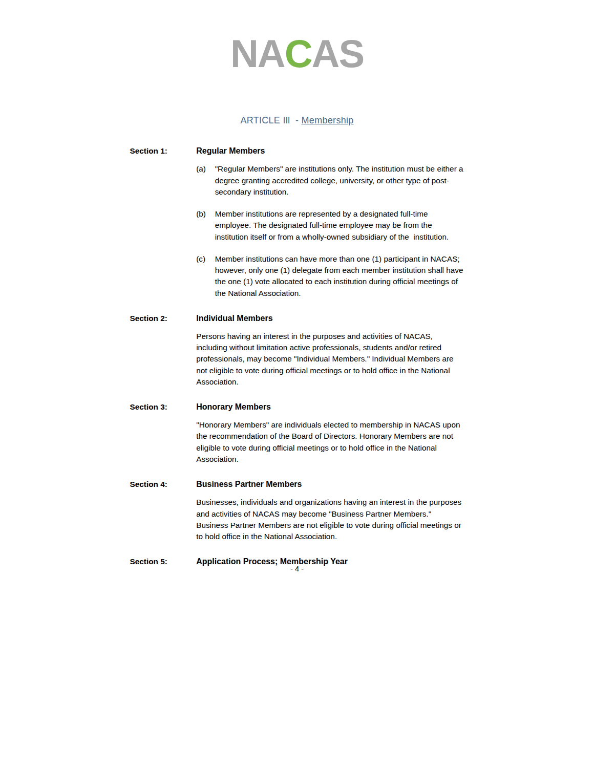NACAS
ARTICLE Ill - Membership
Section 1:
Regular Members
(a)
"Regular Members" are institutions only. The institution must be either a degree granting accredited college, university, or other type of post-secondary institution.
(b)
Member institutions are represented by a designated full-time employee. The designated full-time employee may be from the institution itself or from a wholly-owned subsidiary of the institution.
(c)
Member institutions can have more than one (1) participant in NACAS; however, only one (1) delegate from each member institution shall have the one (1) vote allocated to each institution during official meetings of the National Association.
Section 2:
Individual Members
Persons having an interest in the purposes and activities of NACAS, including without limitation active professionals, students and/or retired professionals, may become "Individual Members." Individual Members are not eligible to vote during official meetings or to hold office in the National Association.
Section 3:
Honorary Members
"Honorary Members" are individuals elected to membership in NACAS upon the recommendation of the Board of Directors. Honorary Members are not eligible to vote during official meetings or to hold office in the National Association.
Section 4:
Business Partner Members
Businesses, individuals and organizations having an interest in the purposes and activities of NACAS may become "Business Partner Members." Business Partner Members are not eligible to vote during official meetings or to hold office in the National Association.
Section 5:
Application Process; Membership Year
- 4 -